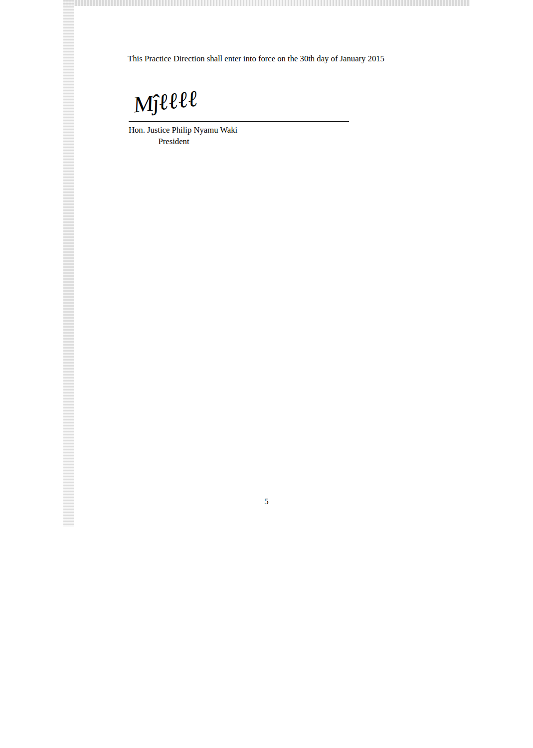This Practice Direction shall enter into force on the 30th day of January 2015
Mĵℓℓℓℓ
Hon. Justice Philip Nyamu Waki
President
5